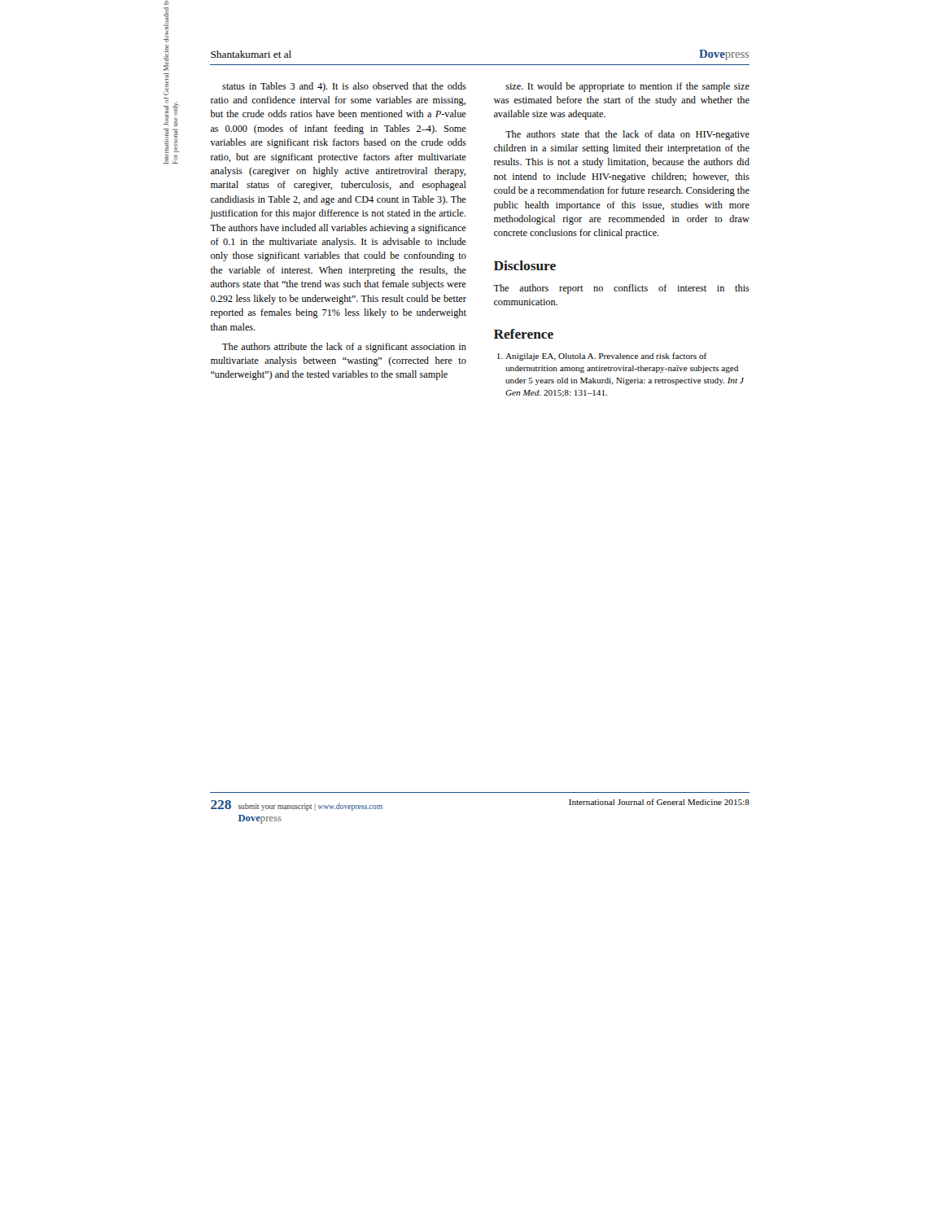International Journal of General Medicine downloaded from https://www.dovepress.com/ by 52.40.116.66 on 30-Jul-2021
For personal use only.
Shantakumari et al
Dove press
status in Tables 3 and 4). It is also observed that the odds ratio and confidence interval for some variables are missing, but the crude odds ratios have been mentioned with a P-value as 0.000 (modes of infant feeding in Tables 2–4). Some variables are significant risk factors based on the crude odds ratio, but are significant protective factors after multivariate analysis (caregiver on highly active antiretroviral therapy, marital status of caregiver, tuberculosis, and esophageal candidiasis in Table 2, and age and CD4 count in Table 3). The justification for this major difference is not stated in the article. The authors have included all variables achieving a significance of 0.1 in the multivariate analysis. It is advisable to include only those significant variables that could be confounding to the variable of interest. When interpreting the results, the authors state that “the trend was such that female subjects were 0.292 less likely to be underweight”. This result could be better reported as females being 71% less likely to be underweight than males.
The authors attribute the lack of a significant association in multivariate analysis between “wasting” (corrected here to “underweight”) and the tested variables to the small sample
size. It would be appropriate to mention if the sample size was estimated before the start of the study and whether the available size was adequate.
The authors state that the lack of data on HIV-negative children in a similar setting limited their interpretation of the results. This is not a study limitation, because the authors did not intend to include HIV-negative children; however, this could be a recommendation for future research. Considering the public health importance of this issue, studies with more methodological rigor are recommended in order to draw concrete conclusions for clinical practice.
Disclosure
The authors report no conflicts of interest in this communication.
Reference
Anigilaje EA, Olutola A. Prevalence and risk factors of undernutrition among antiretroviral-therapy-naïve subjects aged under 5 years old in Makurdi, Nigeria: a retrospective study. Int J Gen Med. 2015;8: 131–141.
228
submit your manuscript | www.dovepress.com
Dove press
International Journal of General Medicine 2015:8